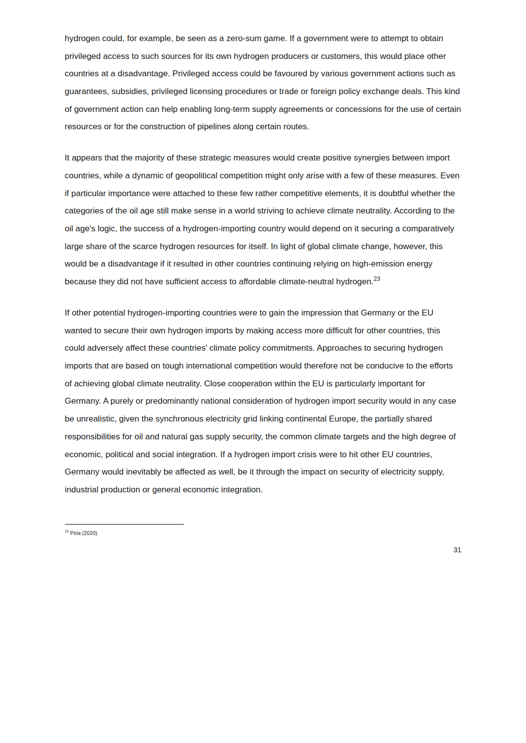hydrogen could, for example, be seen as a zero-sum game. If a government were to attempt to obtain privileged access to such sources for its own hydrogen producers or customers, this would place other countries at a disadvantage. Privileged access could be favoured by various government actions such as guarantees, subsidies, privileged licensing procedures or trade or foreign policy exchange deals. This kind of government action can help enabling long-term supply agreements or concessions for the use of certain resources or for the construction of pipelines along certain routes.
It appears that the majority of these strategic measures would create positive synergies between import countries, while a dynamic of geopolitical competition might only arise with a few of these measures. Even if particular importance were attached to these few rather competitive elements, it is doubtful whether the categories of the oil age still make sense in a world striving to achieve climate neutrality. According to the oil age's logic, the success of a hydrogen-importing country would depend on it securing a comparatively large share of the scarce hydrogen resources for itself. In light of global climate change, however, this would be a disadvantage if it resulted in other countries continuing relying on high-emission energy because they did not have sufficient access to affordable climate-neutral hydrogen.23
If other potential hydrogen-importing countries were to gain the impression that Germany or the EU wanted to secure their own hydrogen imports by making access more difficult for other countries, this could adversely affect these countries' climate policy commitments. Approaches to securing hydrogen imports that are based on tough international competition would therefore not be conducive to the efforts of achieving global climate neutrality. Close cooperation within the EU is particularly important for Germany. A purely or predominantly national consideration of hydrogen import security would in any case be unrealistic, given the synchronous electricity grid linking continental Europe, the partially shared responsibilities for oil and natural gas supply security, the common climate targets and the high degree of economic, political and social integration. If a hydrogen import crisis were to hit other EU countries, Germany would inevitably be affected as well, be it through the impact on security of electricity supply, industrial production or general economic integration.
23 Piria (2020).
31